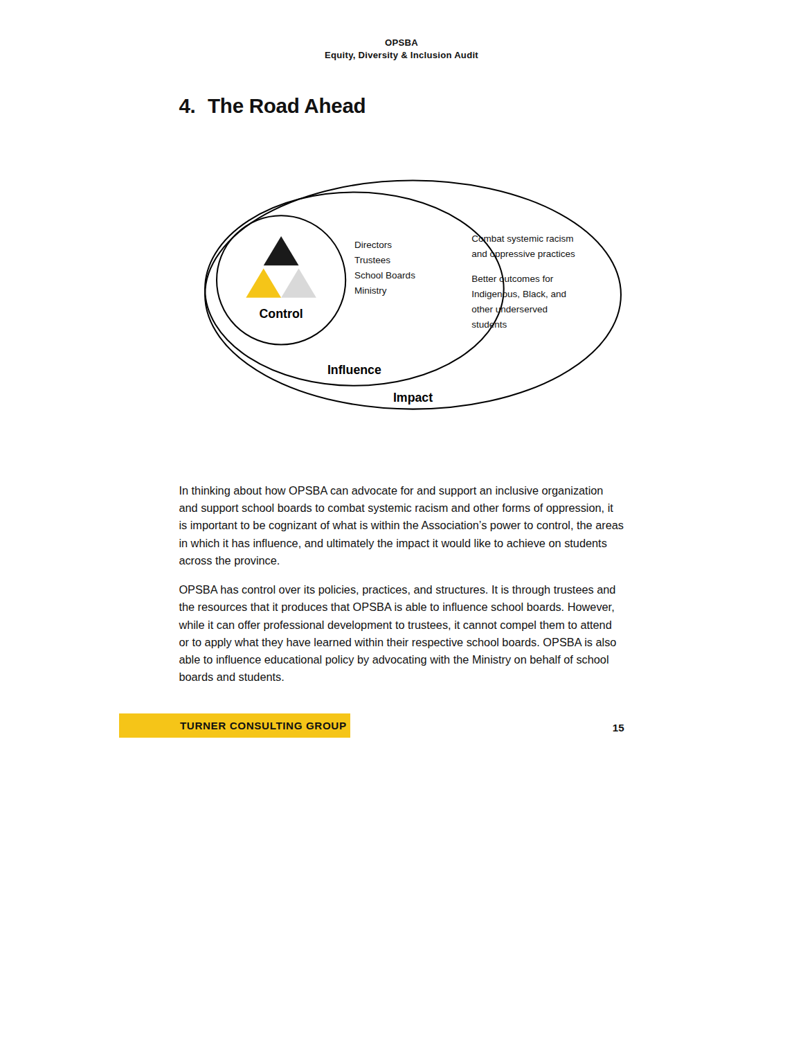OPSBA
Equity, Diversity & Inclusion Audit
4. The Road Ahead
Concentric ovals showing Control, Influence and Impact An inner circle labelled Control containing three triangles; a middle oval labelled Influence listing Directors, Trustees, School Boards and Ministry; an outer oval labelled Impact listing combat systemic racism and oppressive practices, and better outcomes for Indigenous, Black, and other underserved students. Control Influence Impact Directors Trustees School Boards Ministry Combat systemic racism and oppressive practices Better outcomes for Indigenous, Black, and other underserved students
In thinking about how OPSBA can advocate for and support an inclusive organization and support school boards to combat systemic racism and other forms of oppression, it is important to be cognizant of what is within the Association’s power to control, the areas in which it has influence, and ultimately the impact it would like to achieve on students across the province.
OPSBA has control over its policies, practices, and structures. It is through trustees and the resources that it produces that OPSBA is able to influence school boards. However, while it can offer professional development to trustees, it cannot compel them to attend or to apply what they have learned within their respective school boards. OPSBA is also able to influence educational policy by advocating with the Ministry on behalf of school boards and students.
TURNER CONSULTING GROUP 15